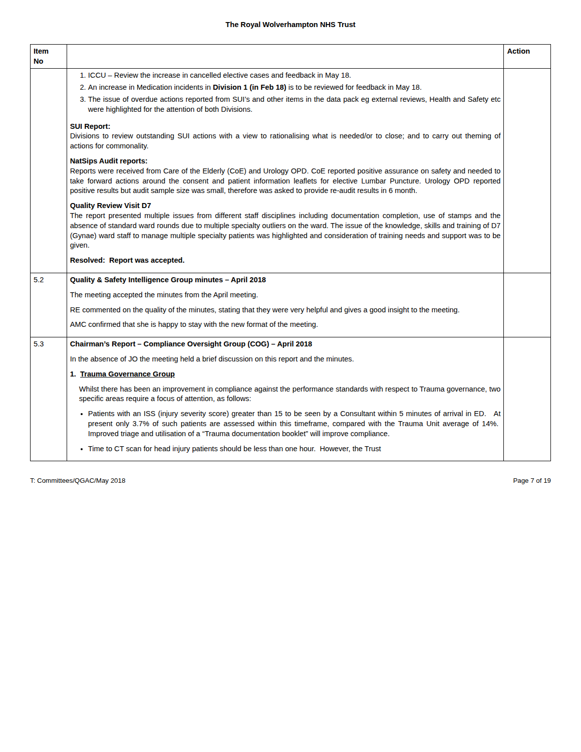The Royal Wolverhampton NHS Trust
| Item No | | Action |
| --- | --- | --- |
| | ICCU – Review the increase in cancelled elective cases and feedback in May 18. An increase in Medication incidents in Division 1 (in Feb 18) is to be reviewed for feedback in May 18. The issue of overdue actions reported from SUI’s and other items in the data pack eg external reviews, Health and Safety etc were highlighted for the attention of both Divisions. SUI Report: Divisions to review outstanding SUI actions with a view to rationalising what is needed/or to close; and to carry out theming of actions for commonality. NatSips Audit reports: Reports were received from Care of the Elderly (CoE) and Urology OPD. CoE reported positive assurance on safety and needed to take forward actions around the consent and patient information leaflets for elective Lumbar Puncture. Urology OPD reported positive results but audit sample size was small, therefore was asked to provide re-audit results in 6 month. Quality Review Visit D7 The report presented multiple issues from different staff disciplines including documentation completion, use of stamps and the absence of standard ward rounds due to multiple specialty outliers on the ward. The issue of the knowledge, skills and training of D7 (Gynae) ward staff to manage multiple specialty patients was highlighted and consideration of training needs and support was to be given. Resolved: Report was accepted. | |
| 5.2 | Quality & Safety Intelligence Group minutes – April 2018 The meeting accepted the minutes from the April meeting. RE commented on the quality of the minutes, stating that they were very helpful and gives a good insight to the meeting. AMC confirmed that she is happy to stay with the new format of the meeting. | |
| 5.3 | Chairman’s Report – Compliance Oversight Group (COG) – April 2018 In the absence of JO the meeting held a brief discussion on this report and the minutes. 1. Trauma Governance Group Whilst there has been an improvement in compliance against the performance standards with respect to Trauma governance, two specific areas require a focus of attention, as follows: Patients with an ISS (injury severity score) greater than 15 to be seen by a Consultant within 5 minutes of arrival in ED. At present only 3.7% of such patients are assessed within this timeframe, compared with the Trauma Unit average of 14%. Improved triage and utilisation of a “Trauma documentation booklet” will improve compliance. Time to CT scan for head injury patients should be less than one hour. However, the Trust | |
T: Committees/QGAC/May 2018
Page 7 of 19